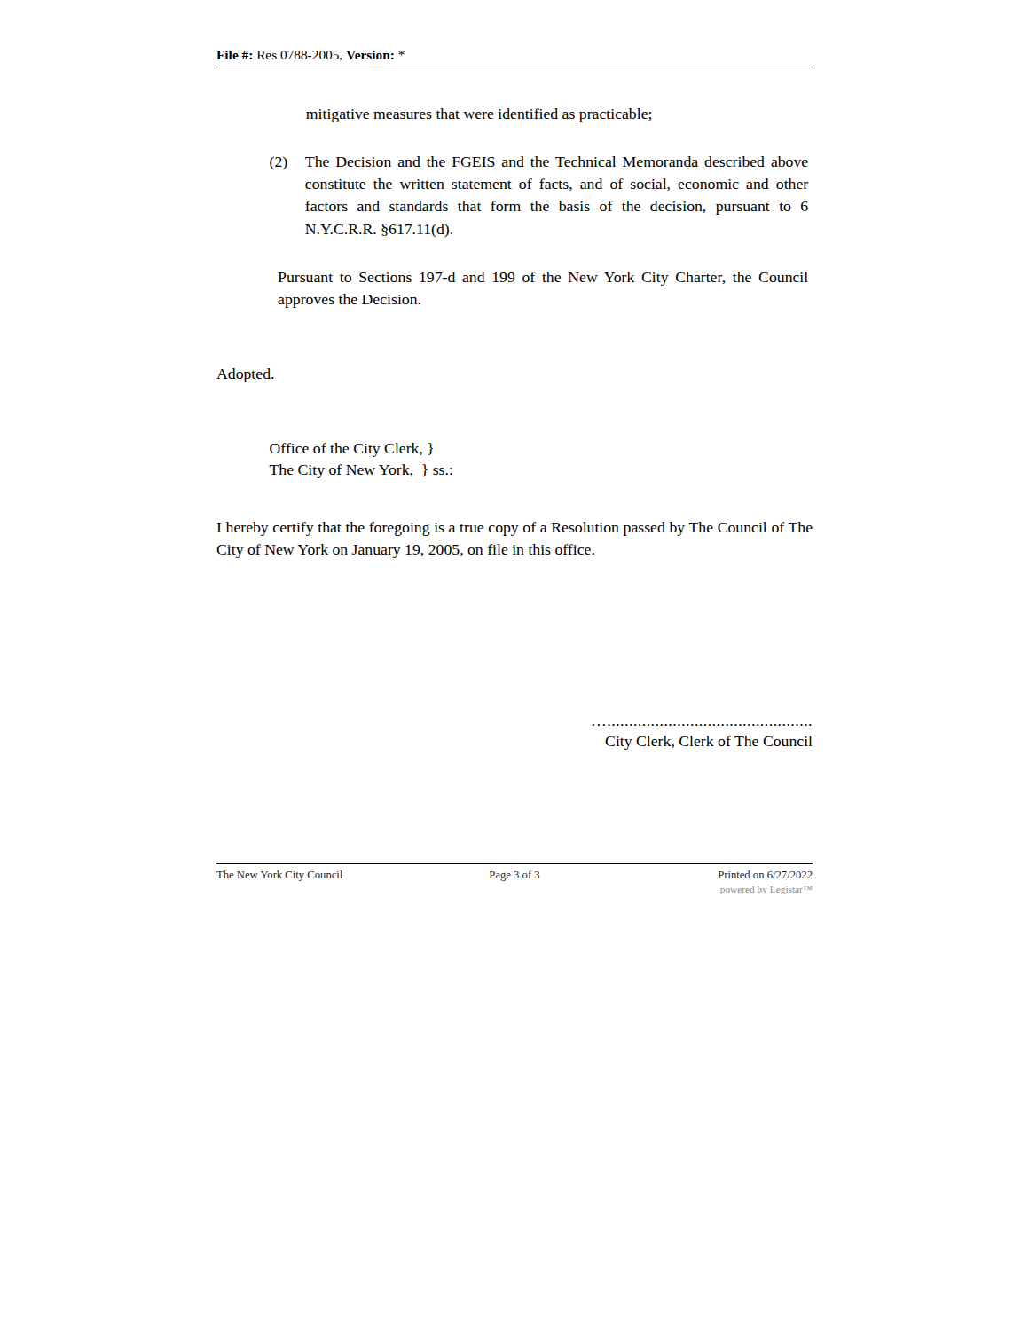File #: Res 0788-2005, Version: *
mitigative measures that were identified as practicable;
(2)
The Decision and the FGEIS and the Technical Memoranda described above constitute the written statement of facts, and of social, economic and other factors and standards that form the basis of the decision, pursuant to 6 N.Y.C.R.R. §617.11(d).
Pursuant to Sections 197-d and 199 of the New York City Charter, the Council approves the Decision.
Adopted.
Office of the City Clerk, }
The City of New York, } ss.:
I hereby certify that the foregoing is a true copy of a Resolution passed by The Council of The City of New York on January 19, 2005, on file in this office.
…...............................................
City Clerk, Clerk of The Council
The New York City Council
Page 3 of 3
Printed on 6/27/2022
powered by Legistar™